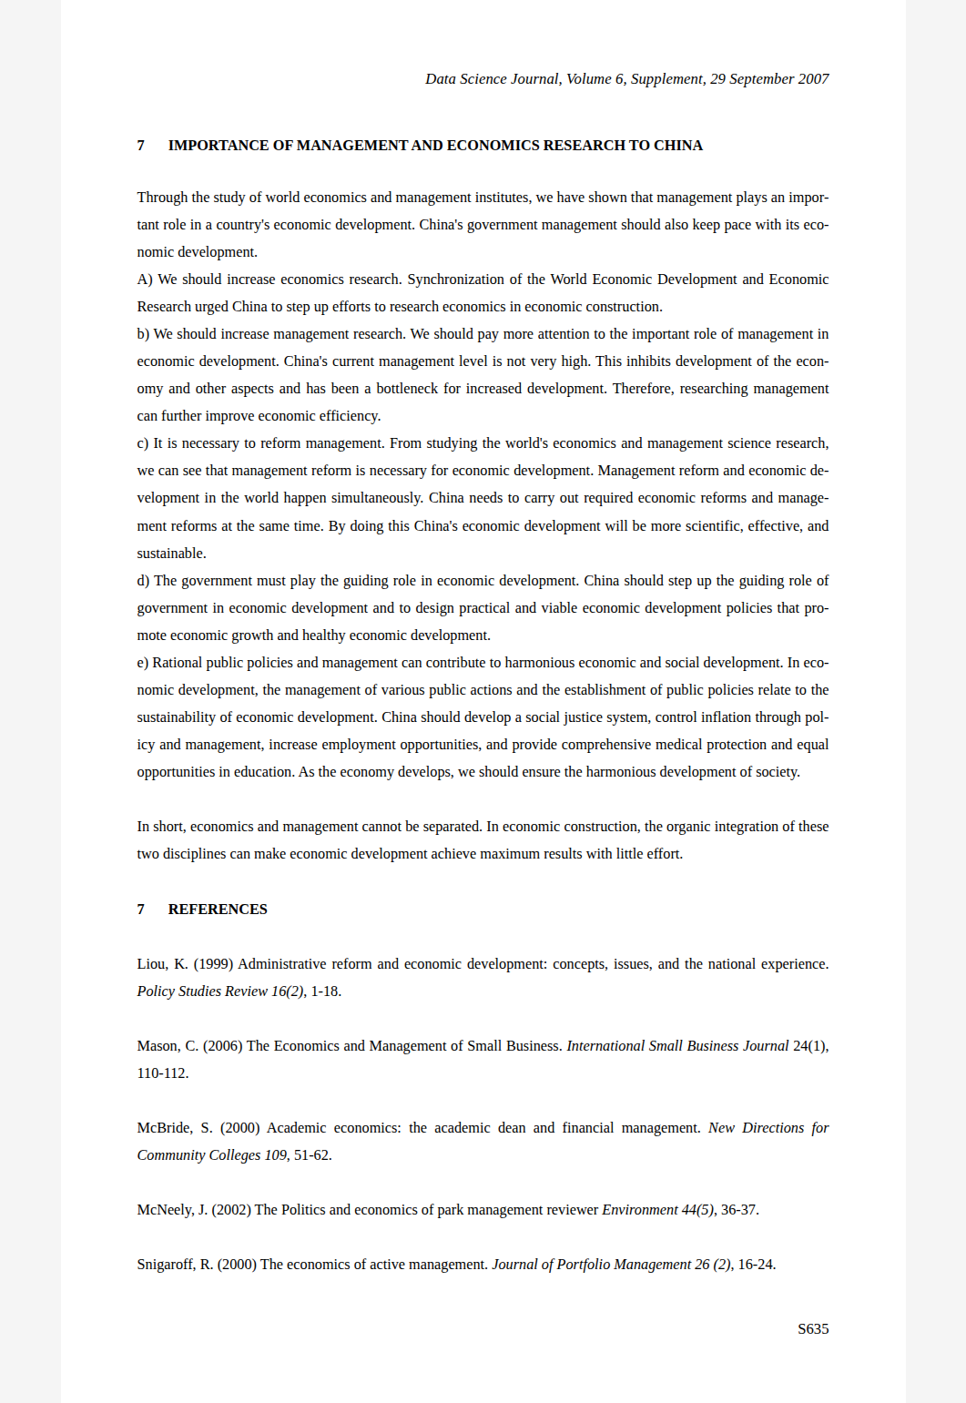Data Science Journal, Volume 6, Supplement, 29 September 2007
7 Importance of Management and Economics Research to China
Through the study of world economics and management institutes, we have shown that management plays an important role in a country's economic development. China's government management should also keep pace with its economic development.
A) We should increase economics research. Synchronization of the World Economic Development and Economic Research urged China to step up efforts to research economics in economic construction.
b) We should increase management research. We should pay more attention to the important role of management in economic development. China's current management level is not very high. This inhibits development of the economy and other aspects and has been a bottleneck for increased development. Therefore, researching management can further improve economic efficiency.
c) It is necessary to reform management. From studying the world's economics and management science research, we can see that management reform is necessary for economic development. Management reform and economic development in the world happen simultaneously. China needs to carry out required economic reforms and management reforms at the same time. By doing this China's economic development will be more scientific, effective, and sustainable.
d) The government must play the guiding role in economic development. China should step up the guiding role of government in economic development and to design practical and viable economic development policies that promote economic growth and healthy economic development.
e) Rational public policies and management can contribute to harmonious economic and social development. In economic development, the management of various public actions and the establishment of public policies relate to the sustainability of economic development. China should develop a social justice system, control inflation through policy and management, increase employment opportunities, and provide comprehensive medical protection and equal opportunities in education. As the economy develops, we should ensure the harmonious development of society.
In short, economics and management cannot be separated. In economic construction, the organic integration of these two disciplines can make economic development achieve maximum results with little effort.
7 References
Liou, K. (1999) Administrative reform and economic development: concepts, issues, and the national experience. Policy Studies Review 16(2), 1-18.
Mason, C. (2006) The Economics and Management of Small Business. International Small Business Journal 24(1), 110-112.
McBride, S. (2000) Academic economics: the academic dean and financial management. New Directions for Community Colleges 109, 51-62.
McNeely, J. (2002) The Politics and economics of park management reviewer Environment 44(5), 36-37.
Snigaroff, R. (2000) The economics of active management. Journal of Portfolio Management 26 (2), 16-24.
S635